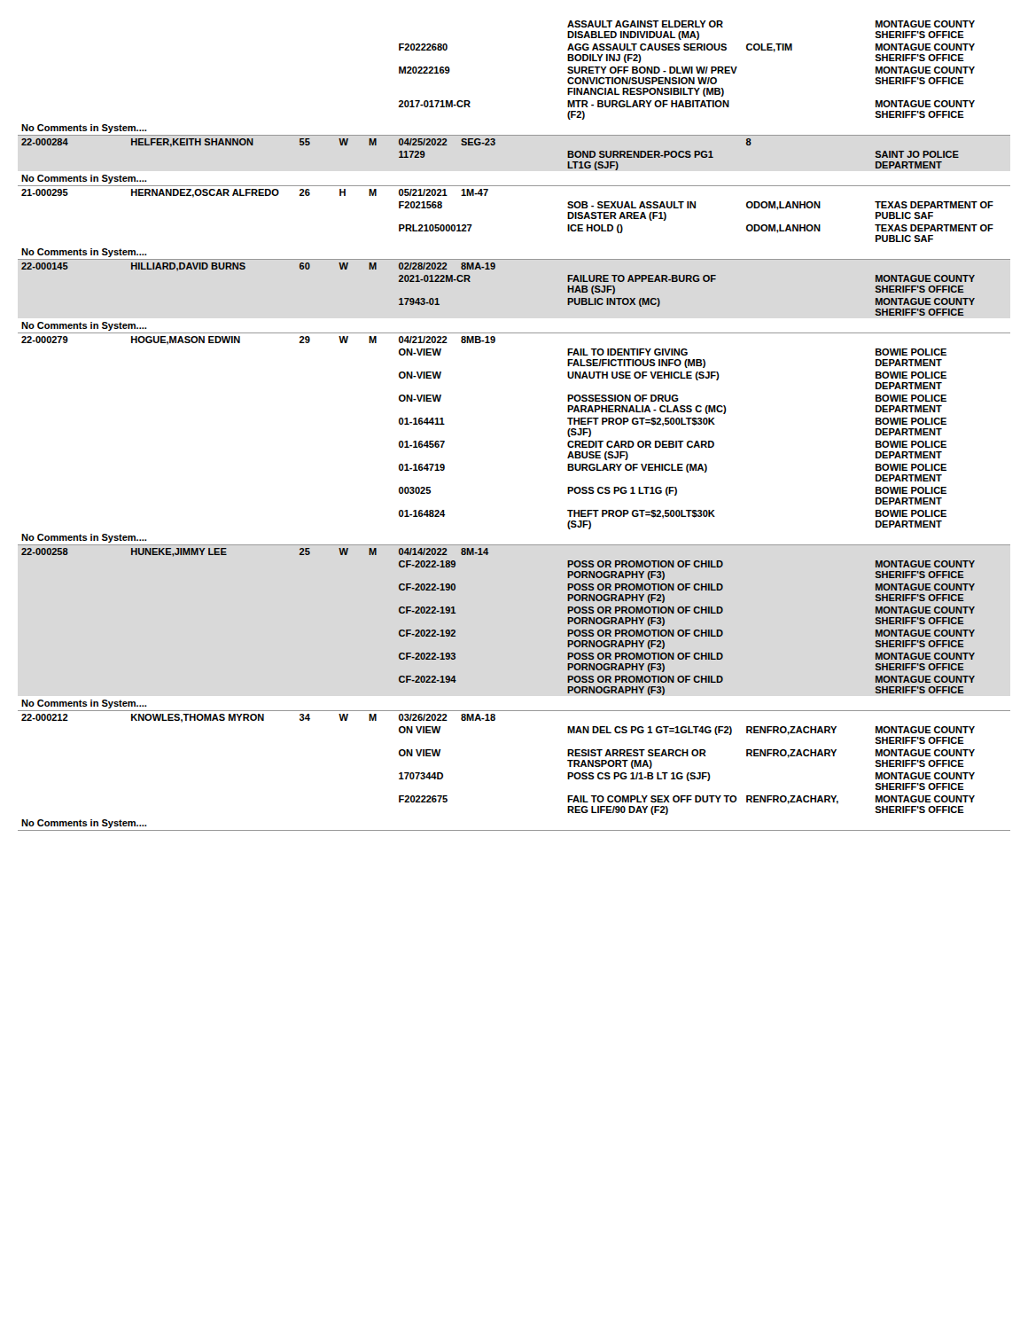| | | | | | | ASSAULT AGAINST ELDERLY OR DISABLED INDIVIDUAL (MA) | | MONTAGUE COUNTY SHERIFF'S OFFICE |
| | | | | | F20222680 | AGG ASSAULT CAUSES SERIOUS BODILY INJ (F2) | COLE,TIM | MONTAGUE COUNTY SHERIFF'S OFFICE |
| | | | | | M20222169 | SURETY OFF BOND - DLWI W/ PREV CONVICTION/SUSPENSION W/O FINANCIAL RESPONSIBILTY (MB) | | MONTAGUE COUNTY SHERIFF'S OFFICE |
| | | | | | 2017-0171M-CR | MTR - BURGLARY OF HABITATION (F2) | | MONTAGUE COUNTY SHERIFF'S OFFICE |
| No Comments in System.... |
| 22-000284 | HELFER,KEITH SHANNON | 55 | W | M | 04/25/2022 SEG-23 | | 8 | |
| | | | | | 11729 | BOND SURRENDER-POCS PG1 LT1G (SJF) | | SAINT JO POLICE DEPARTMENT |
| No Comments in System.... |
| 21-000295 | HERNANDEZ,OSCAR ALFREDO | 26 | H | M | 05/21/2021 1M-47 | | | |
| | | | | | F2021568 | SOB - SEXUAL ASSAULT IN DISASTER AREA (F1) | ODOM,LANHON | TEXAS DEPARTMENT OF PUBLIC SAF |
| | | | | | PRL2105000127 | ICE HOLD () | ODOM,LANHON | TEXAS DEPARTMENT OF PUBLIC SAF |
| No Comments in System.... |
| 22-000145 | HILLIARD,DAVID BURNS | 60 | W | M | 02/28/2022 8MA-19 | | | |
| | | | | | 2021-0122M-CR | FAILURE TO APPEAR-BURG OF HAB (SJF) | | MONTAGUE COUNTY SHERIFF'S OFFICE |
| | | | | | 17943-01 | PUBLIC INTOX (MC) | | MONTAGUE COUNTY SHERIFF'S OFFICE |
| No Comments in System.... |
| 22-000279 | HOGUE,MASON EDWIN | 29 | W | M | 04/21/2022 8MB-19 | | | |
| | | | | | ON-VIEW | FAIL TO IDENTIFY GIVING FALSE/FICTITIOUS INFO (MB) | | BOWIE POLICE DEPARTMENT |
| | | | | | ON-VIEW | UNAUTH USE OF VEHICLE (SJF) | | BOWIE POLICE DEPARTMENT |
| | | | | | ON-VIEW | POSSESSION OF DRUG PARAPHERNALIA - CLASS C (MC) | | BOWIE POLICE DEPARTMENT |
| | | | | | 01-164411 | THEFT PROP GT=$2,500LT$30K (SJF) | | BOWIE POLICE DEPARTMENT |
| | | | | | 01-164567 | CREDIT CARD OR DEBIT CARD ABUSE (SJF) | | BOWIE POLICE DEPARTMENT |
| | | | | | 01-164719 | BURGLARY OF VEHICLE (MA) | | BOWIE POLICE DEPARTMENT |
| | | | | | 003025 | POSS CS PG 1 LT1G (F) | | BOWIE POLICE DEPARTMENT |
| | | | | | 01-164824 | THEFT PROP GT=$2,500LT$30K (SJF) | | BOWIE POLICE DEPARTMENT |
| No Comments in System.... |
| 22-000258 | HUNEKE,JIMMY LEE | 25 | W | M | 04/14/2022 8M-14 | | | |
| | | | | | CF-2022-189 | POSS OR PROMOTION OF CHILD PORNOGRAPHY (F3) | | MONTAGUE COUNTY SHERIFF'S OFFICE |
| | | | | | CF-2022-190 | POSS OR PROMOTION OF CHILD PORNOGRAPHY (F2) | | MONTAGUE COUNTY SHERIFF'S OFFICE |
| | | | | | CF-2022-191 | POSS OR PROMOTION OF CHILD PORNOGRAPHY (F3) | | MONTAGUE COUNTY SHERIFF'S OFFICE |
| | | | | | CF-2022-192 | POSS OR PROMOTION OF CHILD PORNOGRAPHY (F2) | | MONTAGUE COUNTY SHERIFF'S OFFICE |
| | | | | | CF-2022-193 | POSS OR PROMOTION OF CHILD PORNOGRAPHY (F3) | | MONTAGUE COUNTY SHERIFF'S OFFICE |
| | | | | | CF-2022-194 | POSS OR PROMOTION OF CHILD PORNOGRAPHY (F3) | | MONTAGUE COUNTY SHERIFF'S OFFICE |
| No Comments in System.... |
| 22-000212 | KNOWLES,THOMAS MYRON | 34 | W | M | 03/26/2022 8MA-18 | | | |
| | | | | | ON VIEW | MAN DEL CS PG 1 GT=1GLT4G (F2) | RENFRO,ZACHARY | MONTAGUE COUNTY SHERIFF'S OFFICE |
| | | | | | ON VIEW | RESIST ARREST SEARCH OR TRANSPORT (MA) | RENFRO,ZACHARY | MONTAGUE COUNTY SHERIFF'S OFFICE |
| | | | | | 1707344D | POSS CS PG 1/1-B LT 1G (SJF) | | MONTAGUE COUNTY SHERIFF'S OFFICE |
| | | | | | F20222675 | FAIL TO COMPLY SEX OFF DUTY TO REG LIFE/90 DAY (F2) | RENFRO,ZACHARY, | MONTAGUE COUNTY SHERIFF'S OFFICE |
| No Comments in System.... |